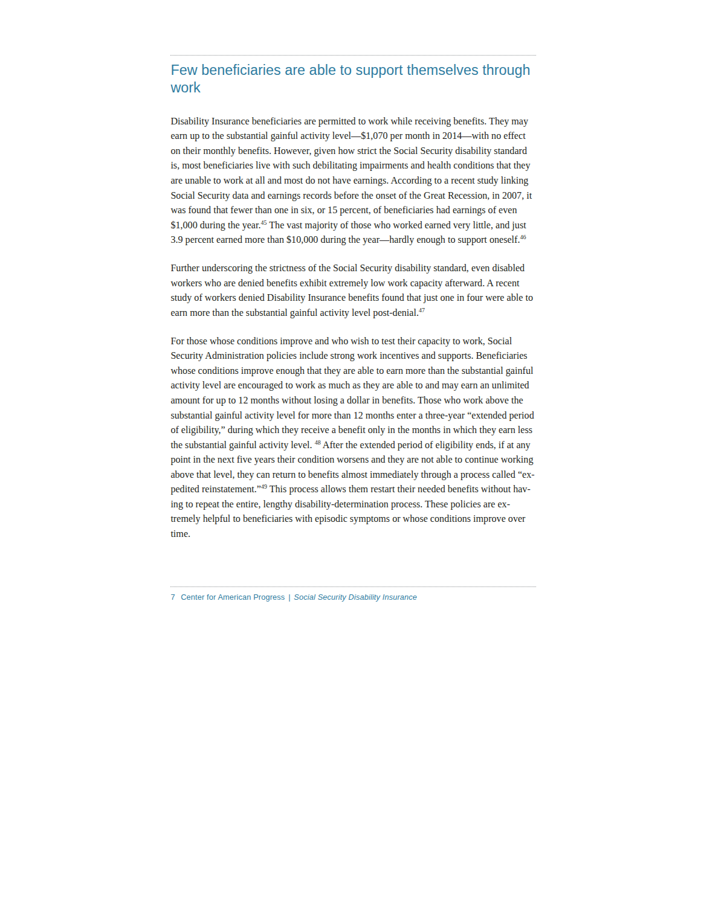Few beneficiaries are able to support themselves through work
Disability Insurance beneficiaries are permitted to work while receiving benefits. They may earn up to the substantial gainful activity level—$1,070 per month in 2014—with no effect on their monthly benefits. However, given how strict the Social Security disability standard is, most beneficiaries live with such debilitating impairments and health conditions that they are unable to work at all and most do not have earnings. According to a recent study linking Social Security data and earnings records before the onset of the Great Recession, in 2007, it was found that fewer than one in six, or 15 percent, of beneficiaries had earnings of even $1,000 during the year.45 The vast majority of those who worked earned very little, and just 3.9 percent earned more than $10,000 during the year—hardly enough to support oneself.46
Further underscoring the strictness of the Social Security disability standard, even disabled workers who are denied benefits exhibit extremely low work capacity afterward. A recent study of workers denied Disability Insurance benefits found that just one in four were able to earn more than the substantial gainful activity level post-denial.47
For those whose conditions improve and who wish to test their capacity to work, Social Security Administration policies include strong work incentives and supports. Beneficiaries whose conditions improve enough that they are able to earn more than the substantial gainful activity level are encouraged to work as much as they are able to and may earn an unlimited amount for up to 12 months without losing a dollar in benefits. Those who work above the substantial gainful activity level for more than 12 months enter a three-year “extended period of eligibility,” during which they receive a benefit only in the months in which they earn less the substantial gainful activity level. 48 After the extended period of eligibility ends, if at any point in the next five years their condition worsens and they are not able to continue working above that level, they can return to benefits almost immediately through a process called “expedited reinstatement.”49 This process allows them restart their needed benefits without having to repeat the entire, lengthy disability-determination process. These policies are extremely helpful to beneficiaries with episodic symptoms or whose conditions improve over time.
7 Center for American Progress|Social Security Disability Insurance